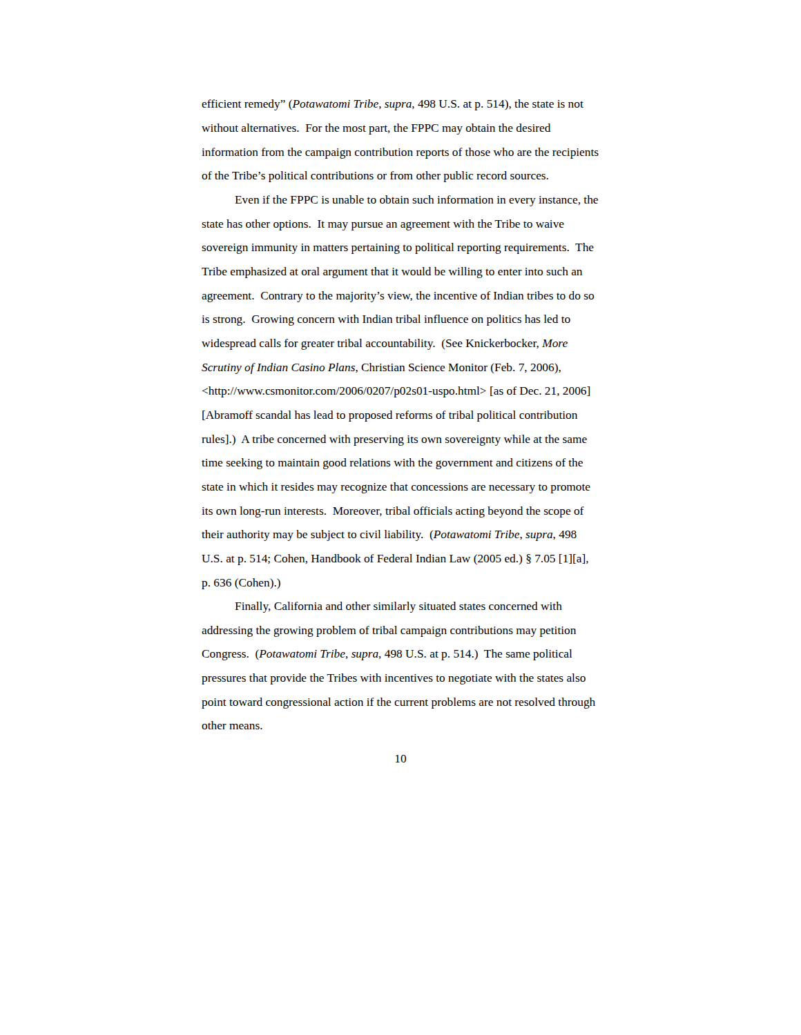efficient remedy” (Potawatomi Tribe, supra, 498 U.S. at p. 514), the state is not without alternatives. For the most part, the FPPC may obtain the desired information from the campaign contribution reports of those who are the recipients of the Tribe’s political contributions or from other public record sources.
Even if the FPPC is unable to obtain such information in every instance, the state has other options. It may pursue an agreement with the Tribe to waive sovereign immunity in matters pertaining to political reporting requirements. The Tribe emphasized at oral argument that it would be willing to enter into such an agreement. Contrary to the majority’s view, the incentive of Indian tribes to do so is strong. Growing concern with Indian tribal influence on politics has led to widespread calls for greater tribal accountability. (See Knickerbocker, More Scrutiny of Indian Casino Plans, Christian Science Monitor (Feb. 7, 2006), <http://www.csmonitor.com/2006/0207/p02s01-uspo.html> [as of Dec. 21, 2006] [Abramoff scandal has lead to proposed reforms of tribal political contribution rules].) A tribe concerned with preserving its own sovereignty while at the same time seeking to maintain good relations with the government and citizens of the state in which it resides may recognize that concessions are necessary to promote its own long-run interests. Moreover, tribal officials acting beyond the scope of their authority may be subject to civil liability. (Potawatomi Tribe, supra, 498 U.S. at p. 514; Cohen, Handbook of Federal Indian Law (2005 ed.) § 7.05 [1][a], p. 636 (Cohen).)
Finally, California and other similarly situated states concerned with addressing the growing problem of tribal campaign contributions may petition Congress. (Potawatomi Tribe, supra, 498 U.S. at p. 514.) The same political pressures that provide the Tribes with incentives to negotiate with the states also point toward congressional action if the current problems are not resolved through other means.
10